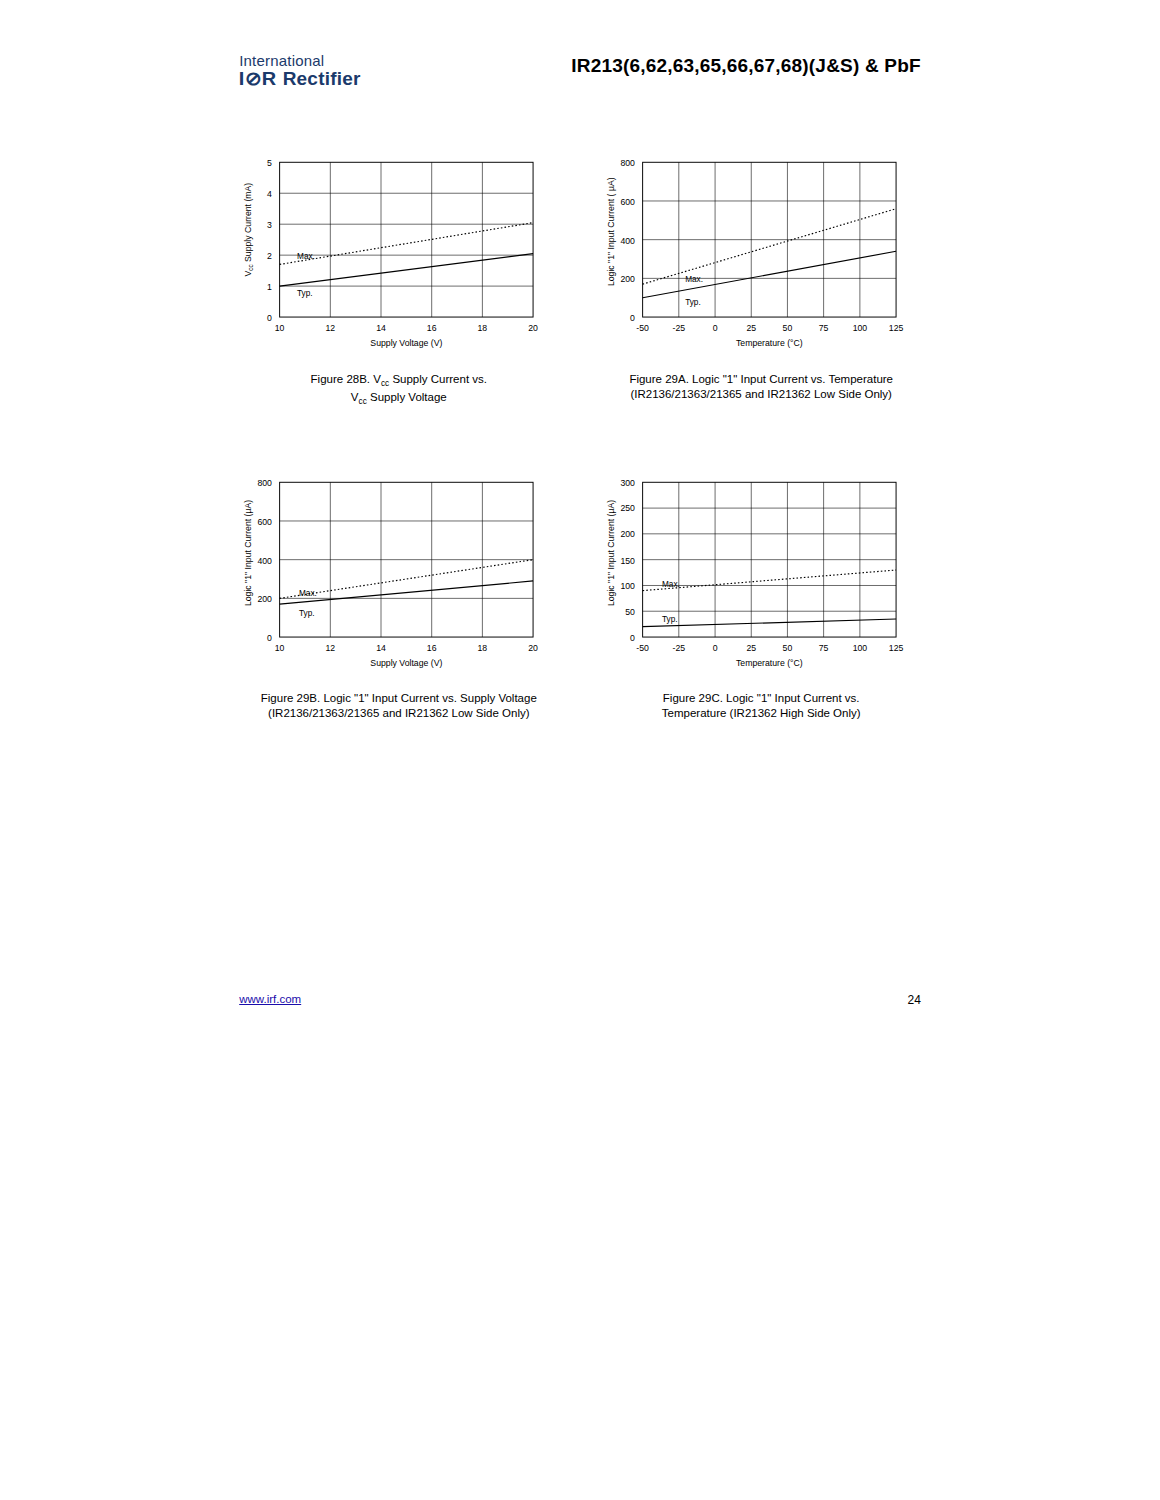International
I⊘R Rectifier
IR213(6,62,63,65,66,67,68)(J&S) & PbF
Vcc Supply Current (mA) 5 4 3 2 1 0 10 12 14 16 18 20 Supply Voltage (V) Max. Typ.
Figure 28B. Vcc Supply Current vs.Vcc Supply Voltage
Logic "1" Input Current ( µA) 800 600 400 200 0 -50 -25 0 25 50 75 100 125 Temperature (°C) Max. Typ.
Figure 29A. Logic "1" Input Current vs. Temperature(IR2136/21363/21365 and IR21362 Low Side Only)
Logic "1" Input Current (µA) 800 600 400 200 0 10 12 14 16 18 20 Supply Voltage (V) Max. Typ.
Figure 29B. Logic "1" Input Current vs. Supply Voltage(IR2136/21363/21365 and IR21362 Low Side Only)
Logic "1" Input Current (µA) 300 250 200 150 100 50 0 -50 -25 0 25 50 75 100 125 Temperature (°C) Max. Typ.
Figure 29C. Logic "1" Input Current vs.Temperature (IR21362 High Side Only)
www.irf.com 24